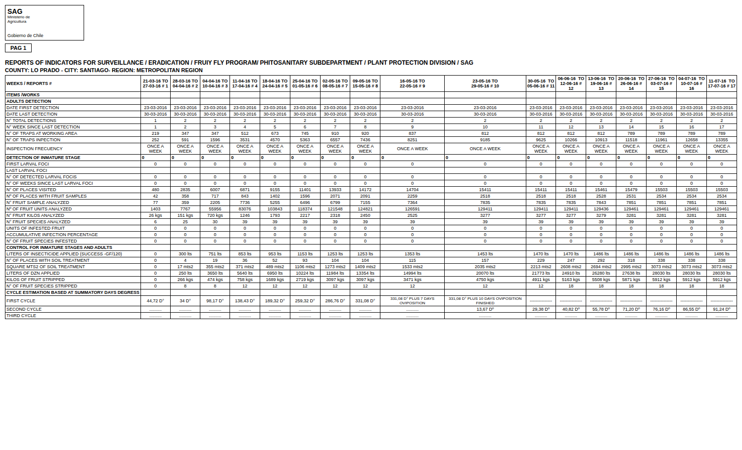SAG
Ministerio de
Agricultura
Gobierno de Chile
PAG 1
REPORTS OF INDICATORS FOR SURVEILLANCE / ERADICATION / FRUIY FLY PROGRAM/ PHITOSANITARY SUBDEPARTMENT / PLANT PROTECTION DIVISION / SAG
COUNTY: LO PRADO - CITY: SANTIAGO- REGION: METROPOLITAN REGION
| WEEKS / REPORTS # | 21-03-16 TO 27-03-16 # 1 | 28-03-16 TO 04-04-16 # 2 | 04-04-16 TO 10-04-16 # 3 | 11-04-16 TO 17-04-16 # 4 | 18-04-16 TO 24-04-16 # 5 | 25-04-16 TO 01-05-16 # 6 | 02-05-16 TO 08-05-16 # 7 | 09-05-16 TO 15-05-16 # 8 | 16-05-16 TO 22-05-16 # 9 | 23-05-16 TO 29-05-16 # 10 | 30-05-16 TO 05-06-16 # 11 | 06-06-16 TO 12-06-16 # 12 | 13-06-16 TO 19-06-16 # 13 | 20-06-16 TO 26-06-16 # 14 | 27-06-16 TO 03-07-16 # 15 | 04-07-16 TO 10-07-16 # 16 | 11-07-16 TO 17-07-16 # 17 |
| --- | --- | --- | --- | --- | --- | --- | --- | --- | --- | --- | --- | --- | --- | --- | --- | --- | --- |
| ITEMS /WORKS | | | | | | | | | | | | | | | | | |
| ADULTS DETECTION | | | | | | | | | | | | | | | | | |
| DATE FIRST DETECTION | 23-03-2016 | 23-03-2016 | 23-03-2016 | 23-03-2016 | 23-03-2016 | 23-03-2016 | 23-03-2016 | 23-03-2016 | 23-03-2016 | 23-03-2016 | 23-03-2016 | 23-03-2016 | 23-03-2016 | 23-03-2016 | 23-03-2016 | 23-03-2016 | 23-03-2016 |
| DATE LAST DETECTION | 30-03-2016 | 30-03-2016 | 30-03-2016 | 30-03-2016 | 30-03-2016 | 30-03-2016 | 30-03-2016 | 30-03-2016 | 30-03-2016 | 30-03-2016 | 30-03-2016 | 30-03-2016 | 30-03-2016 | 30-03-2016 | 30-03-2016 | 30-03-2016 | 30-03-2016 |
| N° TOTAL DETECTIONS | 1 | 2 | 2 | 2 | 2 | 2 | 2 | 2 | 2 | 2 | 2 | 2 | 2 | 2 | 2 | 2 | 2 |
| N° WEEK SINCE LAST DETECTION | 1 | 2 | 3 | 4 | 5 | 6 | 7 | 8 | 9 | 10 | 11 | 12 | 13 | 14 | 15 | 16 | 17 |
| N° OF TRAPS AT WORKING AREA | 219 | 347 | 347 | 512 | 673 | 745 | 910 | 920 | 837 | 812 | 812 | 812 | 812 | 789 | 789 | 789 | 789 |
| N° OF TRAPS INPECTION | 252 | 591 | 1596 | 3531 | 4570 | 5363 | 6557 | 7436 | 8251 | 9185 | 9625 | 10266 | 10913 | 11518 | 11961 | 12658 | 13355 |
| INSPECTION FRECUENCY | ONCE A WEEK | ONCE A WEEK | ONCE A WEEK | ONCE A WEEK | ONCE A WEEK | ONCE A WEEK | ONCE A WEEK | ONCE A WEEK | ONCE A WEEK | ONCE A WEEK | ONCE A WEEK | ONCE A WEEK | ONCE A WEEK | ONCE A WEEK | ONCE A WEEK | ONCE A WEEK | ONCE A WEEK |
| DETECTION OF INMATURE STAGE | 0 | 0 | 0 | 0 | 0 | 0 | 0 | 0 | 0 | 0 | 0 | 0 | 0 | 0 | 0 | 0 | 0 |
| FIRST LARVAL FOCI | 0 | 0 | 0 | 0 | 0 | 0 | 0 | 0 | 0 | 0 | 0 | 0 | 0 | 0 | 0 | 0 | 0 |
| LAST LARVAL FOCI | | | | | | | | | | | | | | | | | |
| N° OF DETECTED LARVAL FOCIS | 0 | 0 | 0 | 0 | 0 | 0 | 0 | 0 | 0 | 0 | 0 | 0 | 0 | 0 | 0 | 0 | 0 |
| N° OF WEEKS SINCE LAST LARVAL FOCI | 0 | 0 | 0 | 0 | 0 | 0 | 0 | 0 | 0 | 0 | 0 | 0 | 0 | 0 | 0 | 0 | 0 |
| N° OF PLACES VISITED | 480 | 2835 | 6007 | 6871 | 9155 | 11401 | 13933 | 14172 | 14704 | 15411 | 15411 | 15411 | 15461 | 15479 | 15503 | 15503 | 15503 |
| Nº OF PLACES WITH FRUIT SAMPLES | 42 | 358 | 717 | 843 | 1402 | 1596 | 2071 | 2091 | 2259 | 2518 | 2518 | 2518 | 2528 | 2531 | 2534 | 2534 | 2534 |
| N° FRUIT SAMPLE ANALYZED | 77 | 359 | 2205 | 7736 | 5255 | 6496 | 6799 | 7155 | 7364 | 7835 | 7835 | 7835 | 7843 | 7851 | 7851 | 7851 | 7851 |
| Nº OF FRUIT UNITS ANALYZED | 1403 | 7767 | 55956 | 83076 | 103843 | 118374 | 121548 | 124821 | 126591 | 129411 | 129411 | 129411 | 129436 | 129461 | 129461 | 129461 | 129461 |
| N° FRUIT KILOS ANALYZED | 26 kgs | 151 kgs | 720 kgs | 1246 | 1793 | 2217 | 2318 | 2450 | 2525 | 3277 | 3277 | 3277 | 3279 | 3281 | 3281 | 3281 | 3281 |
| N° FRUIT SPECIES ANALYZED | 6 | 25 | 30 | 39 | 39 | 39 | 39 | 39 | 39 | 39 | 39 | 39 | 39 | 39 | 39 | 39 | 39 |
| UNITS OF INFESTED FRUIT | 0 | 0 | 0 | 0 | 0 | 0 | 0 | 0 | 0 | 0 | 0 | 0 | 0 | 0 | 0 | 0 | 0 |
| ACCUMULATIVE INFECTION PERCENTAGE | 0 | 0 | 0 | 0 | 0 | 0 | 0 | 0 | 0 | 0 | 0 | 0 | 0 | 0 | 0 | 0 | 0 |
| N° OF FRUIT SPECIES INFESTED | 0 | 0 | 0 | 0 | 0 | 0 | 0 | 0 | 0 | 0 | 0 | 0 | 0 | 0 | 0 | 0 | 0 |
| CONTROL FOR INMATURE STAGES AND ADULTS | | | | | | | | | | | | | | | | | |
| LITERS OF INSECTICIDE APPLIED (SUCCESS -GF/120) | 0 | 300 lts | 751 lts | 853 lts | 953 lts | 1153 lts | 1253 lts | 1253 lts | 1353 lts | 1453 lts | 1470 lts | 1470 lts | 1486 lts | 1486 lts | 1486 lts | 1486 lts | 1486 lts |
| N° OF PLACES WITH SOIL TREATMENT | 0 | 4 | 19 | 36 | 52 | 93 | 104 | 104 | 115 | 157 | 229 | 247 | 292 | 318 | 338 | 338 | 338 |
| SQUARE MTS2 OF SOIL TREATMENT | 0 | 17 mts2 | 355 mts2 | 371 mts2 | 489 mts2 | 1106 mts2 | 1273 mts2 | 1409 mts2 | 1533 mts2 | 2035 mts2 | 2213 mts2 | 2608 mts2 | 2694 mts2 | 2995 mts2 | 3073 mts2 | 3073 mts2 | 3073 mts2 |
| LITERS OF DZN APPLIED | 0 | 250 lts | 3650 lts | 5640 lts | 6950 lts | 10224 lts | 11984 lts | 13354 lts | 14994 lts | 20070 lts | 21773 lts | 24910 lts | 26280 lts | 27638 lts | 28030 lts | 28030 lts | 28030 lts |
| KILOS OF FRUIT STRIPPED | 0 | 266 kgs | 474 kgs | 758 kgs | 1689 kgs | 2719 kgs | 3097 kgs | 3097 kgs | 3471 kgs | 4750 kgs | 4911 kgs | 5163 kgs | 5508 kgs | 5871 kgs | 5912 kgs | 5912 kgs | 5912 kgs |
| N° OF FRUIT SPECIES STRIPPED | 0 | 8 | 8 | 12 | 12 | 12 | 12 | 12 | 12 | 12 | 12 | 18 | 18 | 18 | 18 | 18 | 18 |
| CYCLE ESTIMATION BASED AT SUMMATORY DAYS DEGRESS | | | | | | | | | | | | | | | | | |
| FIRST CYCLE | 44,72 D° | 34 D° | 98,17 D° | 138,43 D° | 189,32 D° | 259,32 D° | 286,76 D° | 331,08 D° | 331,08 D° PLUS 7 DAYS OVIPOSITION | 331,08 D° PLUS 10 DAYS OVIPOSITION FINISHED | --------------- | --------------- | --------------- | --------------- | --------------- | --------------- | --------------- |
| SECOND CYCLE | .......... | .......... | .......... | .......... | .......... | .......... | .......... | .......... | .......... | 13,67 Dº | 29,38 Dº | 40,82 Dº | 55,78 Dº | 71,20 Dº | 76,16 Dº | 86,55 Dº | 91,24 Dº |
| THIRD CYCLE | .......... | .......... | .......... | .......... | .......... | .......... | .......... | .......... | .......... | .......... | .......... | .......... | .......... | .......... | .......... | .......... | .......... |